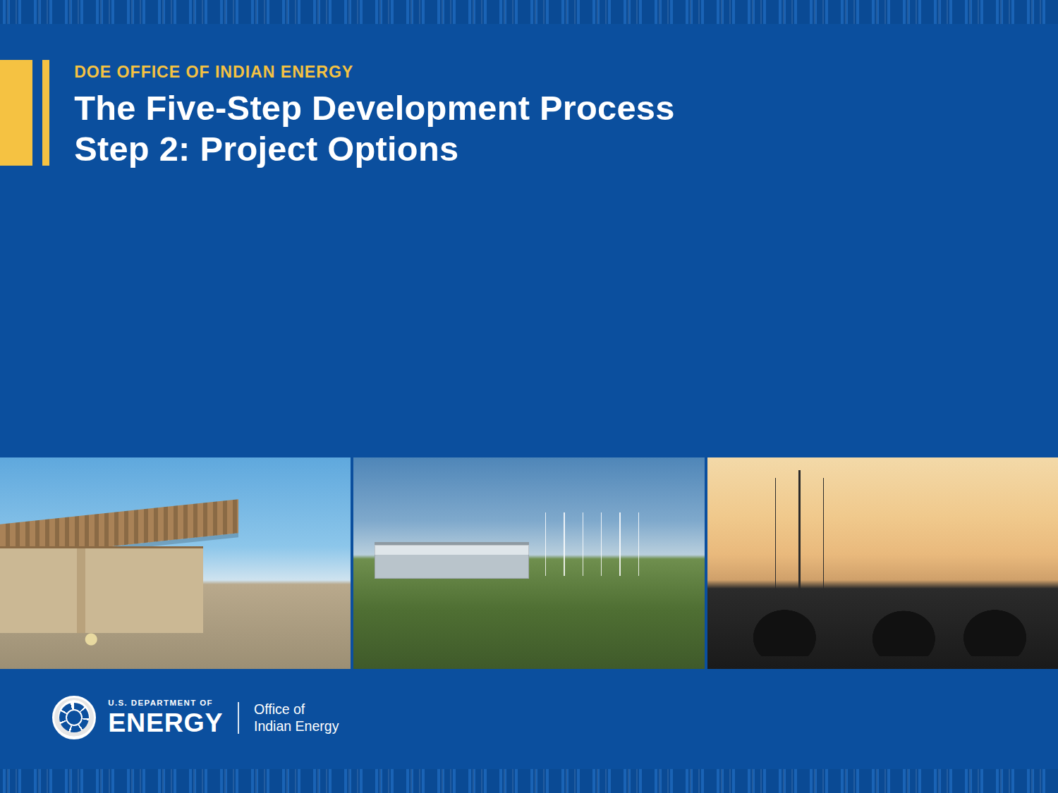DOE Office of Indian Energy
The Five-Step Development Process Step 2: Project Options
U.S. DEPARTMENT OF ENERGY
Office of Indian Energy